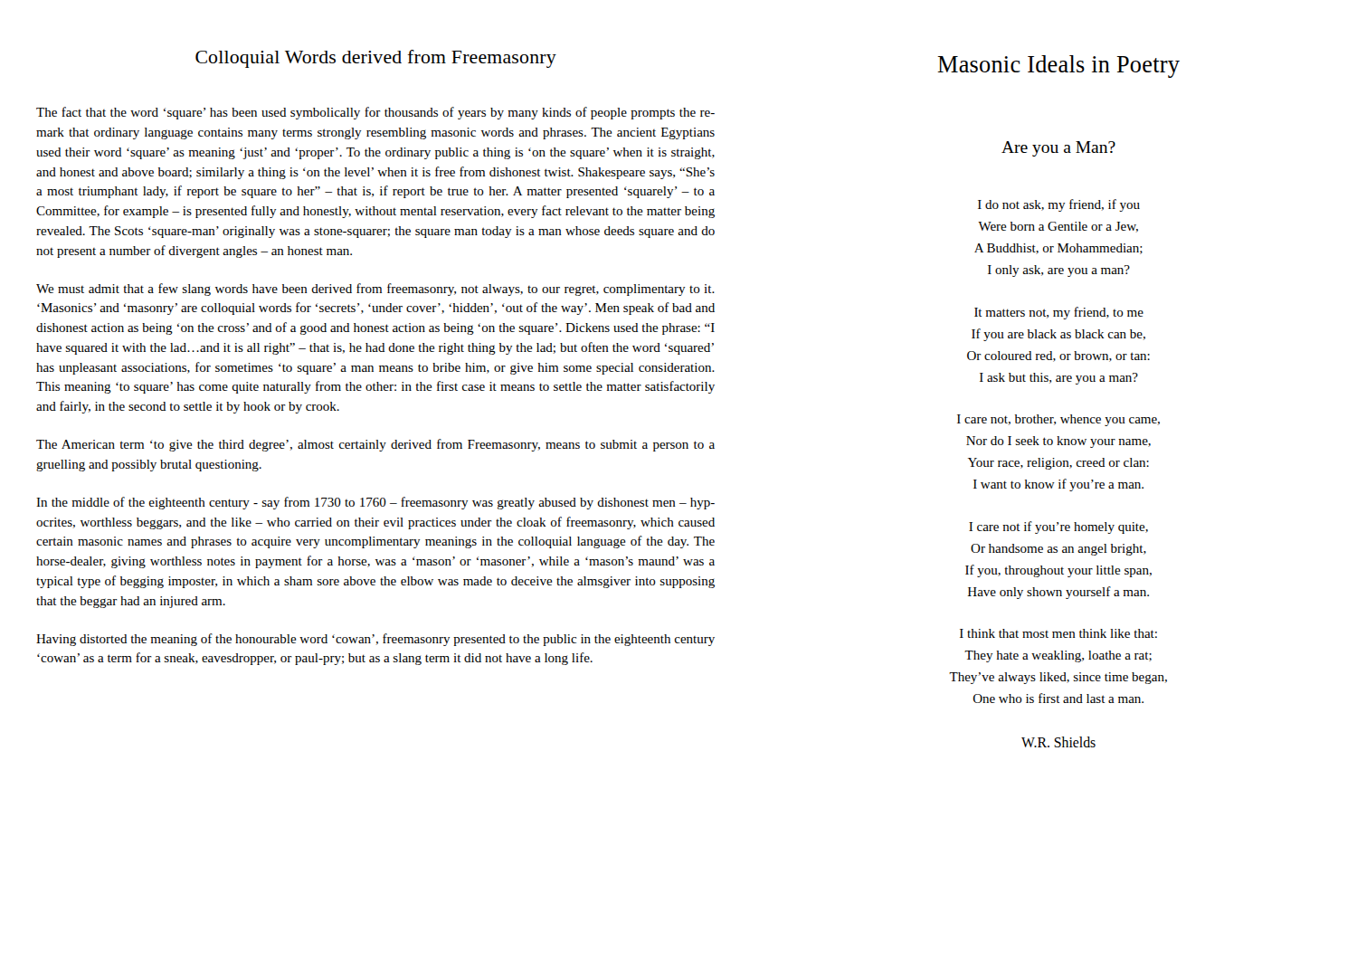Colloquial Words derived from Freemasonry
The fact that the word ‘square’ has been used symbolically for thousands of years by many kinds of people prompts the remark that ordinary language contains many terms strongly resembling masonic words and phrases. The ancient Egyptians used their word ‘square’ as meaning ‘just’ and ‘proper’. To the ordinary public a thing is ‘on the square’ when it is straight, and honest and above board; similarly a thing is ‘on the level’ when it is free from dishonest twist. Shakespeare says, “She’s a most triumphant lady, if report be square to her” – that is, if report be true to her. A matter presented ‘squarely’ – to a Committee, for example – is presented fully and honestly, without mental reservation, every fact relevant to the matter being revealed. The Scots ‘square-man’ originally was a stone-squarer; the square man today is a man whose deeds square and do not present a number of divergent angles – an honest man.
We must admit that a few slang words have been derived from freemasonry, not always, to our regret, complimentary to it. ‘Masonics’ and ‘masonry’ are colloquial words for ‘secrets’, ‘under cover’, ‘hidden’, ‘out of the way’. Men speak of bad and dishonest action as being ‘on the cross’ and of a good and honest action as being ‘on the square’. Dickens used the phrase: “I have squared it with the lad…and it is all right” – that is, he had done the right thing by the lad; but often the word ‘squared’ has unpleasant associations, for sometimes ‘to square’ a man means to bribe him, or give him some special consideration. This meaning ‘to square’ has come quite naturally from the other: in the first case it means to settle the matter satisfactorily and fairly, in the second to settle it by hook or by crook.
The American term ‘to give the third degree’, almost certainly derived from Freemasonry, means to submit a person to a gruelling and possibly brutal questioning.
In the middle of the eighteenth century - say from 1730 to 1760 – freemasonry was greatly abused by dishonest men – hypocrites, worthless beggars, and the like – who carried on their evil practices under the cloak of freemasonry, which caused certain masonic names and phrases to acquire very uncomplimentary meanings in the colloquial language of the day. The horse-dealer, giving worthless notes in payment for a horse, was a ‘mason’ or ‘masoner’, while a ‘mason’s maund’ was a typical type of begging imposter, in which a sham sore above the elbow was made to deceive the almsgiver into supposing that the beggar had an injured arm.
Having distorted the meaning of the honourable word ‘cowan’, freemasonry presented to the public in the eighteenth century ‘cowan’ as a term for a sneak, eavesdropper, or paul-pry; but as a slang term it did not have a long life.
Masonic Ideals in Poetry
Are you a Man?
I do not ask, my friend, if you
Were born a Gentile or a Jew,
A Buddhist, or Mohammedian;
I only ask, are you a man?
It matters not, my friend, to me
If you are black as black can be,
Or coloured red, or brown, or tan:
I ask but this, are you a man?
I care not, brother, whence you came,
Nor do I seek to know your name,
Your race, religion, creed or clan:
I want to know if you’re a man.
I care not if you’re homely quite,
Or handsome as an angel bright,
If you, throughout your little span,
Have only shown yourself a man.
I think that most men think like that:
They hate a weakling, loathe a rat;
They’ve always liked, since time began,
One who is first and last a man.
W.R. Shields